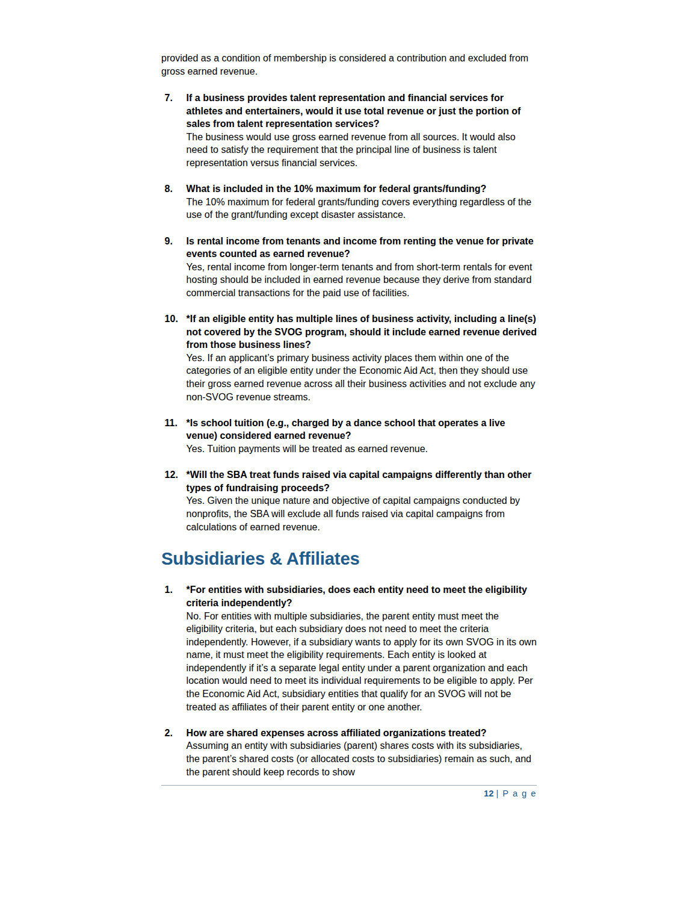provided as a condition of membership is considered a contribution and excluded from gross earned revenue.
If a business provides talent representation and financial services for athletes and entertainers, would it use total revenue or just the portion of sales from talent representation services?
The business would use gross earned revenue from all sources. It would also need to satisfy the requirement that the principal line of business is talent representation versus financial services.
What is included in the 10% maximum for federal grants/funding?
The 10% maximum for federal grants/funding covers everything regardless of the use of the grant/funding except disaster assistance.
Is rental income from tenants and income from renting the venue for private events counted as earned revenue?
Yes, rental income from longer-term tenants and from short-term rentals for event hosting should be included in earned revenue because they derive from standard commercial transactions for the paid use of facilities.
*If an eligible entity has multiple lines of business activity, including a line(s) not covered by the SVOG program, should it include earned revenue derived from those business lines?
Yes. If an applicant’s primary business activity places them within one of the categories of an eligible entity under the Economic Aid Act, then they should use their gross earned revenue across all their business activities and not exclude any non-SVOG revenue streams.
*Is school tuition (e.g., charged by a dance school that operates a live venue) considered earned revenue?
Yes. Tuition payments will be treated as earned revenue.
*Will the SBA treat funds raised via capital campaigns differently than other types of fundraising proceeds?
Yes. Given the unique nature and objective of capital campaigns conducted by nonprofits, the SBA will exclude all funds raised via capital campaigns from calculations of earned revenue.
Subsidiaries & Affiliates
*For entities with subsidiaries, does each entity need to meet the eligibility criteria independently?
No. For entities with multiple subsidiaries, the parent entity must meet the eligibility criteria, but each subsidiary does not need to meet the criteria independently. However, if a subsidiary wants to apply for its own SVOG in its own name, it must meet the eligibility requirements. Each entity is looked at independently if it’s a separate legal entity under a parent organization and each location would need to meet its individual requirements to be eligible to apply. Per the Economic Aid Act, subsidiary entities that qualify for an SVOG will not be treated as affiliates of their parent entity or one another.
How are shared expenses across affiliated organizations treated?
Assuming an entity with subsidiaries (parent) shares costs with its subsidiaries, the parent’s shared costs (or allocated costs to subsidiaries) remain as such, and the parent should keep records to show
12 | P a g e